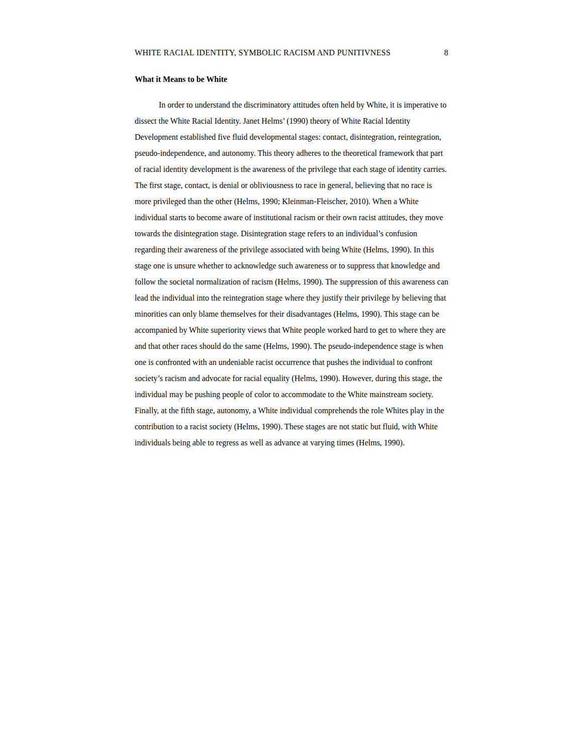White Racial Identity, Symbolic Racism and Punitivness 8
What it Means to be White
In order to understand the discriminatory attitudes often held by White, it is imperative to dissect the White Racial Identity. Janet Helms’ (1990) theory of White Racial Identity Development established five fluid developmental stages: contact, disintegration, reintegration, pseudo-independence, and autonomy. This theory adheres to the theoretical framework that part of racial identity development is the awareness of the privilege that each stage of identity carries. The first stage, contact, is denial or obliviousness to race in general, believing that no race is more privileged than the other (Helms, 1990; Kleinman-Fleischer, 2010). When a White individual starts to become aware of institutional racism or their own racist attitudes, they move towards the disintegration stage. Disintegration stage refers to an individual’s confusion regarding their awareness of the privilege associated with being White (Helms, 1990). In this stage one is unsure whether to acknowledge such awareness or to suppress that knowledge and follow the societal normalization of racism (Helms, 1990). The suppression of this awareness can lead the individual into the reintegration stage where they justify their privilege by believing that minorities can only blame themselves for their disadvantages (Helms, 1990). This stage can be accompanied by White superiority views that White people worked hard to get to where they are and that other races should do the same (Helms, 1990). The pseudo-independence stage is when one is confronted with an undeniable racist occurrence that pushes the individual to confront society’s racism and advocate for racial equality (Helms, 1990). However, during this stage, the individual may be pushing people of color to accommodate to the White mainstream society. Finally, at the fifth stage, autonomy, a White individual comprehends the role Whites play in the contribution to a racist society (Helms, 1990). These stages are not static but fluid, with White individuals being able to regress as well as advance at varying times (Helms, 1990).